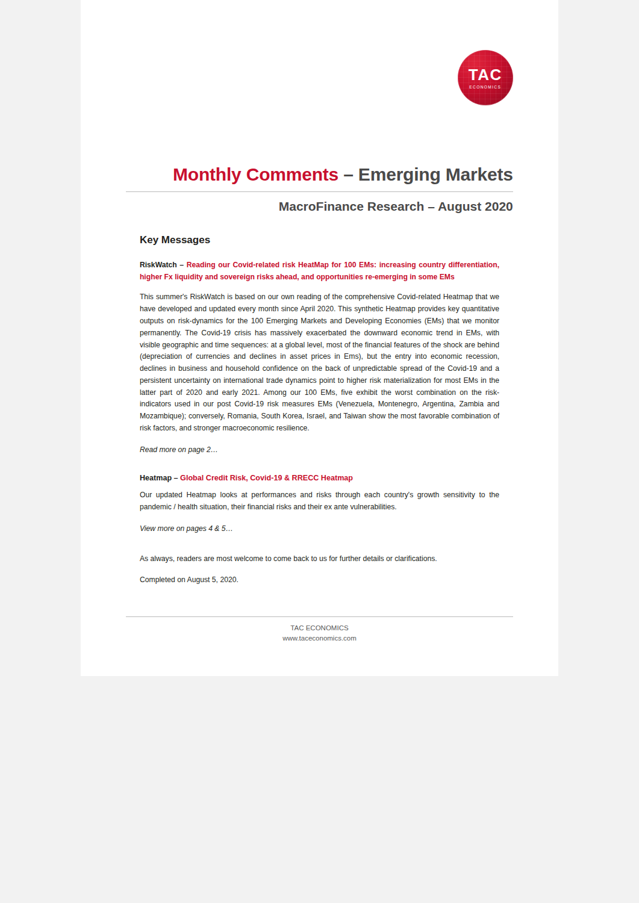TAC Economics
Monthly Comments – Emerging Markets
MacroFinance Research – August 2020
Key Messages
RiskWatch – Reading our Covid-related risk HeatMap for 100 EMs: increasing country differentiation, higher Fx liquidity and sovereign risks ahead, and opportunities re-emerging in some EMs
This summer's RiskWatch is based on our own reading of the comprehensive Covid-related Heatmap that we have developed and updated every month since April 2020. This synthetic Heatmap provides key quantitative outputs on risk-dynamics for the 100 Emerging Markets and Developing Economies (EMs) that we monitor permanently. The Covid-19 crisis has massively exacerbated the downward economic trend in EMs, with visible geographic and time sequences: at a global level, most of the financial features of the shock are behind (depreciation of currencies and declines in asset prices in Ems), but the entry into economic recession, declines in business and household confidence on the back of unpredictable spread of the Covid-19 and a persistent uncertainty on international trade dynamics point to higher risk materialization for most EMs in the latter part of 2020 and early 2021. Among our 100 EMs, five exhibit the worst combination on the risk-indicators used in our post Covid-19 risk measures EMs (Venezuela, Montenegro, Argentina, Zambia and Mozambique); conversely, Romania, South Korea, Israel, and Taiwan show the most favorable combination of risk factors, and stronger macroeconomic resilience.
Read more on page 2…
Heatmap – Global Credit Risk, Covid-19 & RRECC Heatmap
Our updated Heatmap looks at performances and risks through each country's growth sensitivity to the pandemic / health situation, their financial risks and their ex ante vulnerabilities.
View more on pages 4 & 5…
As always, readers are most welcome to come back to us for further details or clarifications.
Completed on August 5, 2020.
TAC ECONOMICS
www.taceconomics.com